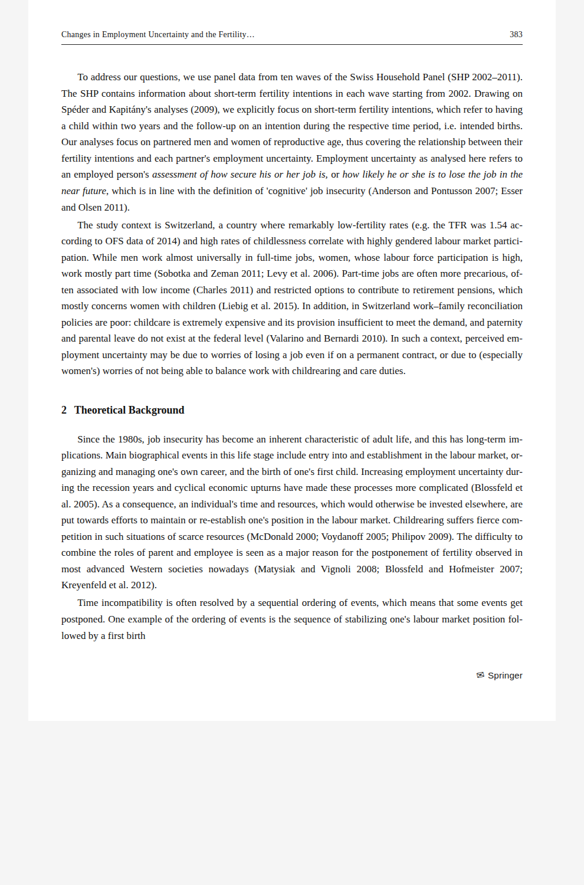Changes in Employment Uncertainty and the Fertility… 383
To address our questions, we use panel data from ten waves of the Swiss Household Panel (SHP 2002–2011). The SHP contains information about short-term fertility intentions in each wave starting from 2002. Drawing on Spéder and Kapitány's analyses (2009), we explicitly focus on short-term fertility intentions, which refer to having a child within two years and the follow-up on an intention during the respective time period, i.e. intended births. Our analyses focus on partnered men and women of reproductive age, thus covering the relationship between their fertility intentions and each partner's employment uncertainty. Employment uncertainty as analysed here refers to an employed person's assessment of how secure his or her job is, or how likely he or she is to lose the job in the near future, which is in line with the definition of 'cognitive' job insecurity (Anderson and Pontusson 2007; Esser and Olsen 2011).
The study context is Switzerland, a country where remarkably low-fertility rates (e.g. the TFR was 1.54 according to OFS data of 2014) and high rates of childlessness correlate with highly gendered labour market participation. While men work almost universally in full-time jobs, women, whose labour force participation is high, work mostly part time (Sobotka and Zeman 2011; Levy et al. 2006). Part-time jobs are often more precarious, often associated with low income (Charles 2011) and restricted options to contribute to retirement pensions, which mostly concerns women with children (Liebig et al. 2015). In addition, in Switzerland work–family reconciliation policies are poor: childcare is extremely expensive and its provision insufficient to meet the demand, and paternity and parental leave do not exist at the federal level (Valarino and Bernardi 2010). In such a context, perceived employment uncertainty may be due to worries of losing a job even if on a permanent contract, or due to (especially women's) worries of not being able to balance work with childrearing and care duties.
2 Theoretical Background
Since the 1980s, job insecurity has become an inherent characteristic of adult life, and this has long-term implications. Main biographical events in this life stage include entry into and establishment in the labour market, organizing and managing one's own career, and the birth of one's first child. Increasing employment uncertainty during the recession years and cyclical economic upturns have made these processes more complicated (Blossfeld et al. 2005). As a consequence, an individual's time and resources, which would otherwise be invested elsewhere, are put towards efforts to maintain or re-establish one's position in the labour market. Childrearing suffers fierce competition in such situations of scarce resources (McDonald 2000; Voydanoff 2005; Philipov 2009). The difficulty to combine the roles of parent and employee is seen as a major reason for the postponement of fertility observed in most advanced Western societies nowadays (Matysiak and Vignoli 2008; Blossfeld and Hofmeister 2007; Kreyenfeld et al. 2012).
Time incompatibility is often resolved by a sequential ordering of events, which means that some events get postponed. One example of the ordering of events is the sequence of stabilizing one's labour market position followed by a first birth
Springer